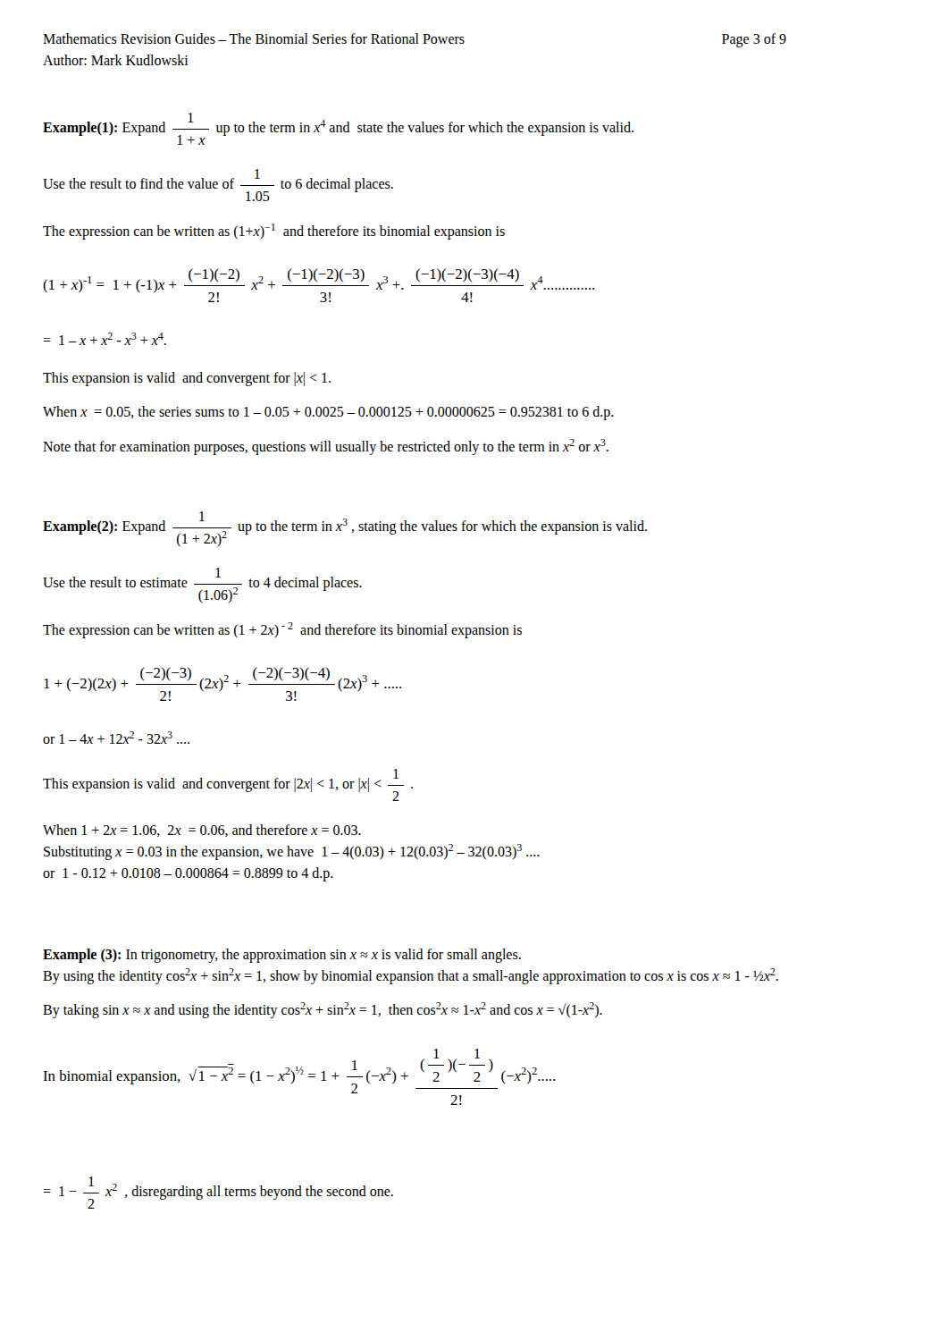Mathematics Revision Guides – The Binomial Series for Rational Powers Page 3 of 9
Author: Mark Kudlowski
Example(1): Expand 11 + x up to the term in x4 and state the values for which the expansion is valid.
Use the result to find the value of 11.05 to 6 decimal places.
The expression can be written as (1+x)−1 and therefore its binomial expansion is
(1 + x)-1 = 1 + (-1)x + (−1)(−2) 2! x2 + (−1)(−2)(−3) 3! x3 +. (−1)(−2)(−3)(−4) 4! x4..............
= 1 – x + x2 - x3 + x4.
This expansion is valid and convergent for |x| < 1.
When x = 0.05, the series sums to 1 – 0.05 + 0.0025 – 0.000125 + 0.00000625 = 0.952381 to 6 d.p.
Note that for examination purposes, questions will usually be restricted only to the term in x2 or x3.
Example(2): Expand 1(1 + 2x)2 up to the term in x3 , stating the values for which the expansion is valid.
Use the result to estimate 1(1.06)2 to 4 decimal places.
The expression can be written as (1 + 2x) - 2 and therefore its binomial expansion is
1 + (−2)(2x) + (−2)(−3) 2!(2x)2 + (−2)(−3)(−4) 3!(2x)3 + .....
or 1 – 4x + 12x2 - 32x3 ....
This expansion is valid and convergent for |2x| < 1, or |x| < 12 .
When 1 + 2x = 1.06, 2x = 0.06, and therefore x = 0.03.
Substituting x = 0.03 in the expansion, we have 1 – 4(0.03) + 12(0.03)2 – 32(0.03)3 ....
or 1 - 0.12 + 0.0108 – 0.000864 = 0.8899 to 4 d.p.
Example (3): In trigonometry, the approximation sin x ≈ x is valid for small angles.
By using the identity cos2x + sin2x = 1, show by binomial expansion that a small-angle approximation to cos x is cos x ≈ 1 - ½x2.
By taking sin x ≈ x and using the identity cos2x + sin2x = 1, then cos2x ≈ 1-x2 and cos x = √(1-x2).
In binomial expansion, √1 − x2 = (1 − x2)½ = 1 + 12(−x2) + (12)(−12) 2!(−x2)2.....
= 1 − 12 x2 , disregarding all terms beyond the second one.